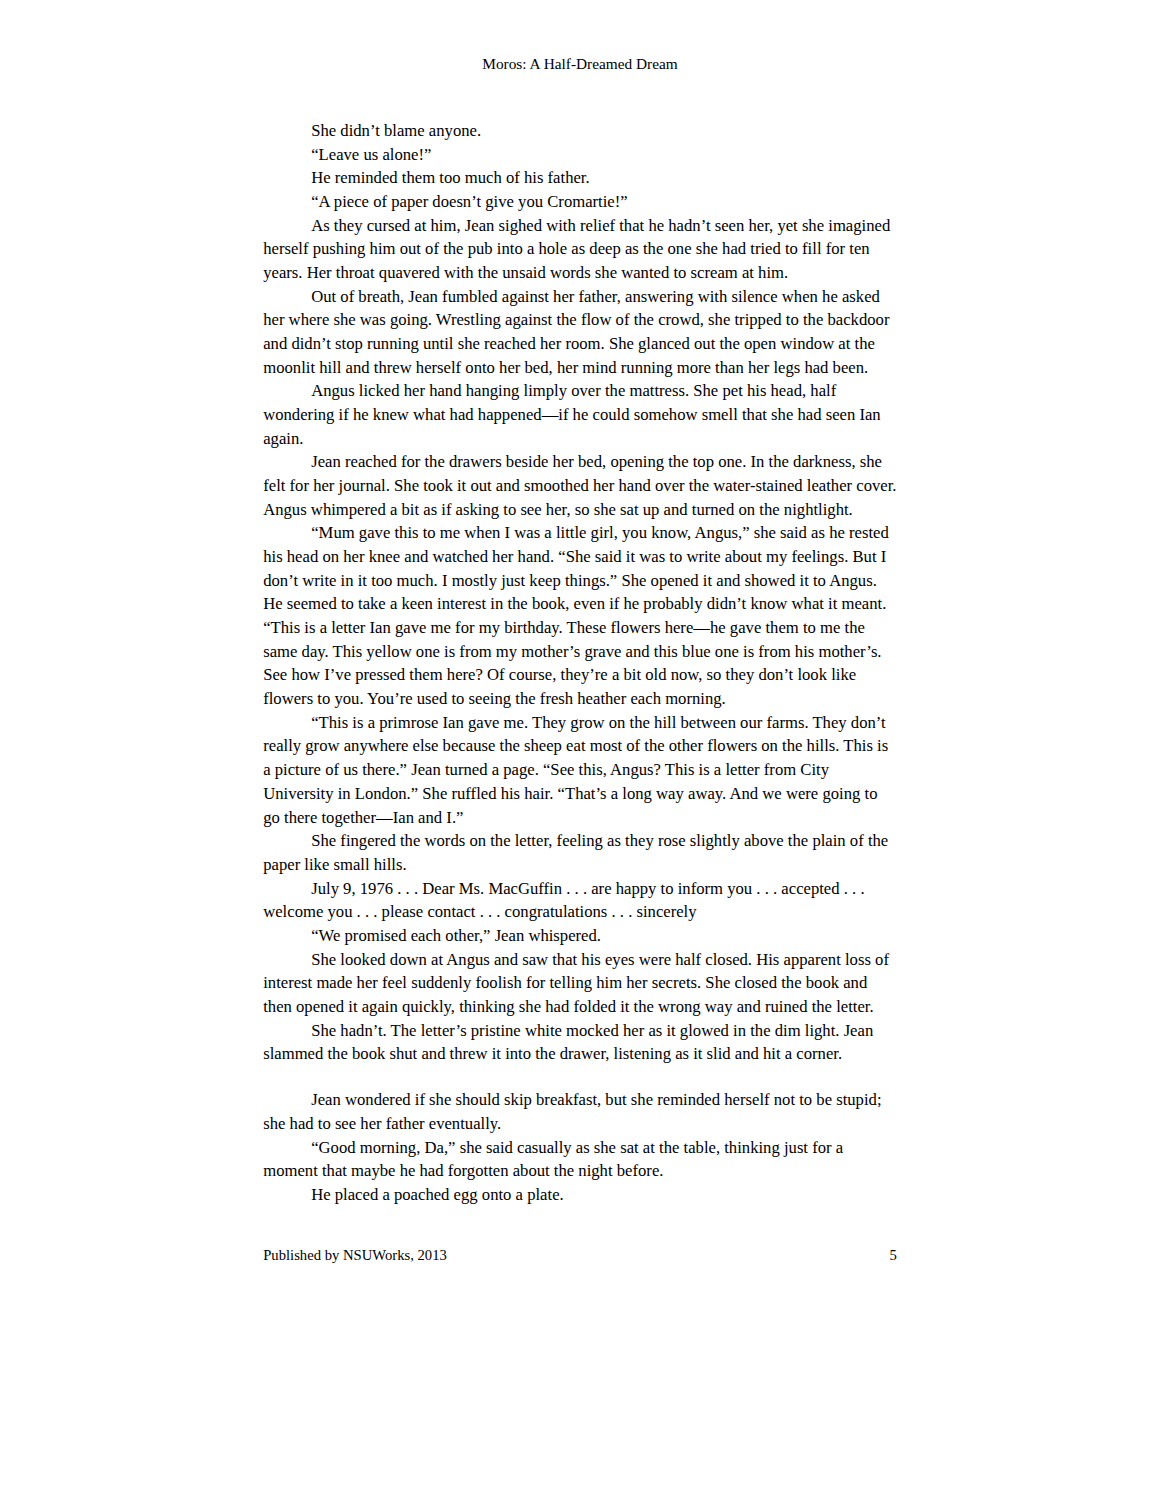Moros: A Half-Dreamed Dream
She didn’t blame anyone.
“Leave us alone!”
He reminded them too much of his father.
“A piece of paper doesn’t give you Cromartie!”
As they cursed at him, Jean sighed with relief that he hadn’t seen her, yet she imagined herself pushing him out of the pub into a hole as deep as the one she had tried to fill for ten years. Her throat quavered with the unsaid words she wanted to scream at him.
Out of breath, Jean fumbled against her father, answering with silence when he asked her where she was going. Wrestling against the flow of the crowd, she tripped to the backdoor and didn’t stop running until she reached her room. She glanced out the open window at the moonlit hill and threw herself onto her bed, her mind running more than her legs had been.
Angus licked her hand hanging limply over the mattress. She pet his head, half wondering if he knew what had happened—if he could somehow smell that she had seen Ian again.
Jean reached for the drawers beside her bed, opening the top one. In the darkness, she felt for her journal. She took it out and smoothed her hand over the water-stained leather cover. Angus whimpered a bit as if asking to see her, so she sat up and turned on the nightlight.
“Mum gave this to me when I was a little girl, you know, Angus,” she said as he rested his head on her knee and watched her hand. “She said it was to write about my feelings. But I don’t write in it too much. I mostly just keep things.” She opened it and showed it to Angus. He seemed to take a keen interest in the book, even if he probably didn’t know what it meant. “This is a letter Ian gave me for my birthday. These flowers here—he gave them to me the same day. This yellow one is from my mother’s grave and this blue one is from his mother’s. See how I’ve pressed them here? Of course, they’re a bit old now, so they don’t look like flowers to you. You’re used to seeing the fresh heather each morning.
“This is a primrose Ian gave me. They grow on the hill between our farms. They don’t really grow anywhere else because the sheep eat most of the other flowers on the hills. This is a picture of us there.” Jean turned a page. “See this, Angus? This is a letter from City University in London.” She ruffled his hair. “That’s a long way away. And we were going to go there together—Ian and I.”
She fingered the words on the letter, feeling as they rose slightly above the plain of the paper like small hills.
July 9, 1976 . . . Dear Ms. MacGuffin . . . are happy to inform you . . . accepted . . . welcome you . . . please contact . . . congratulations . . . sincerely
“We promised each other,” Jean whispered.
She looked down at Angus and saw that his eyes were half closed. His apparent loss of interest made her feel suddenly foolish for telling him her secrets. She closed the book and then opened it again quickly, thinking she had folded it the wrong way and ruined the letter.
She hadn’t. The letter’s pristine white mocked her as it glowed in the dim light. Jean slammed the book shut and threw it into the drawer, listening as it slid and hit a corner.
Jean wondered if she should skip breakfast, but she reminded herself not to be stupid; she had to see her father eventually.
“Good morning, Da,” she said casually as she sat at the table, thinking just for a moment that maybe he had forgotten about the night before.
He placed a poached egg onto a plate.
Published by NSUWorks, 2013 5